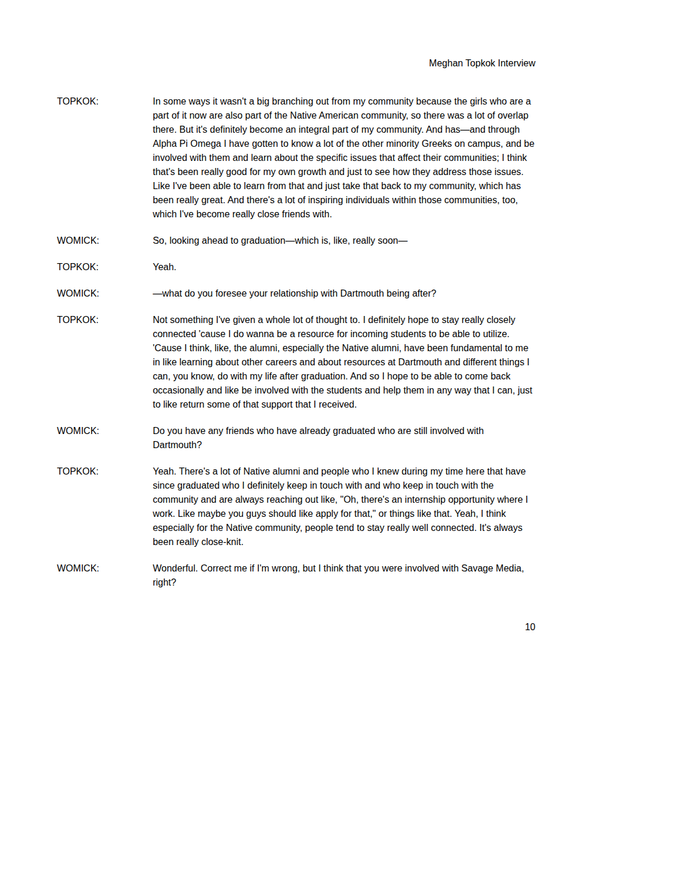Meghan Topkok Interview
| TOPKOK: | In some ways it wasn't a big branching out from my community because the girls who are a part of it now are also part of the Native American community, so there was a lot of overlap there. But it's definitely become an integral part of my community. And has—and through Alpha Pi Omega I have gotten to know a lot of the other minority Greeks on campus, and be involved with them and learn about the specific issues that affect their communities; I think that's been really good for my own growth and just to see how they address those issues. Like I've been able to learn from that and just take that back to my community, which has been really great. And there's a lot of inspiring individuals within those communities, too, which I've become really close friends with. |
| WOMICK: | So, looking ahead to graduation—which is, like, really soon— |
| TOPKOK: | Yeah. |
| WOMICK: | —what do you foresee your relationship with Dartmouth being after? |
| TOPKOK: | Not something I've given a whole lot of thought to. I definitely hope to stay really closely connected 'cause I do wanna be a resource for incoming students to be able to utilize. 'Cause I think, like, the alumni, especially the Native alumni, have been fundamental to me in like learning about other careers and about resources at Dartmouth and different things I can, you know, do with my life after graduation. And so I hope to be able to come back occasionally and like be involved with the students and help them in any way that I can, just to like return some of that support that I received. |
| WOMICK: | Do you have any friends who have already graduated who are still involved with Dartmouth? |
| TOPKOK: | Yeah. There's a lot of Native alumni and people who I knew during my time here that have since graduated who I definitely keep in touch with and who keep in touch with the community and are always reaching out like, "Oh, there's an internship opportunity where I work. Like maybe you guys should like apply for that," or things like that. Yeah, I think especially for the Native community, people tend to stay really well connected. It's always been really close-knit. |
| WOMICK: | Wonderful. Correct me if I'm wrong, but I think that you were involved with Savage Media, right? |
10